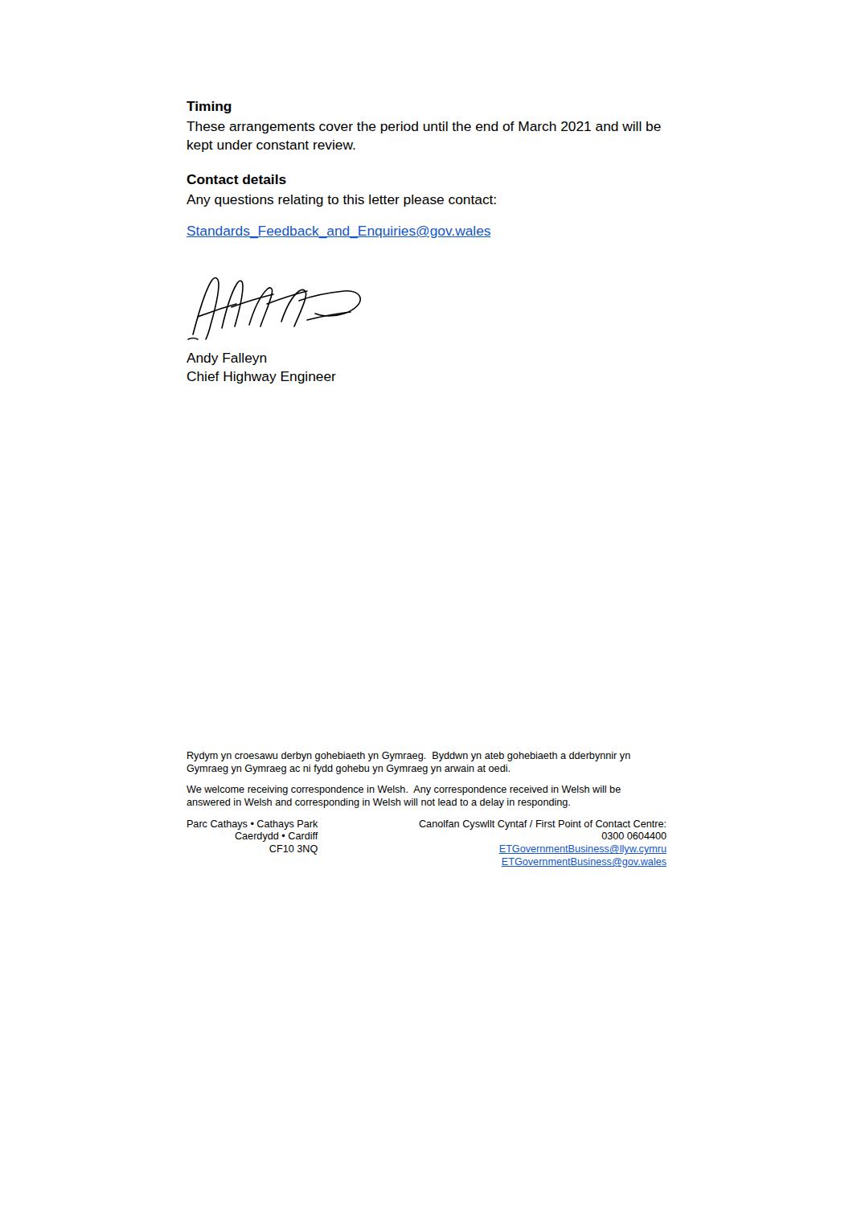Timing
These arrangements cover the period until the end of March 2021 and will be kept under constant review.
Contact details
Any questions relating to this letter please contact:
Standards_Feedback_and_Enquiries@gov.wales
Andy Falleyn
Chief Highway Engineer
Rydym yn croesawu derbyn gohebiaeth yn Gymraeg. Byddwn yn ateb gohebiaeth a dderbynnir yn Gymraeg yn Gymraeg ac ni fydd gohebu yn Gymraeg yn arwain at oedi.
We welcome receiving correspondence in Welsh. Any correspondence received in Welsh will be answered in Welsh and corresponding in Welsh will not lead to a delay in responding.
Parc Cathays • Cathays Park
Caerdydd • Cardiff
CF10 3NQ
Canolfan Cyswllt Cyntaf / First Point of Contact Centre:
0300 0604400
ETGovernmentBusiness@llyw.cymru
ETGovernmentBusiness@gov.wales